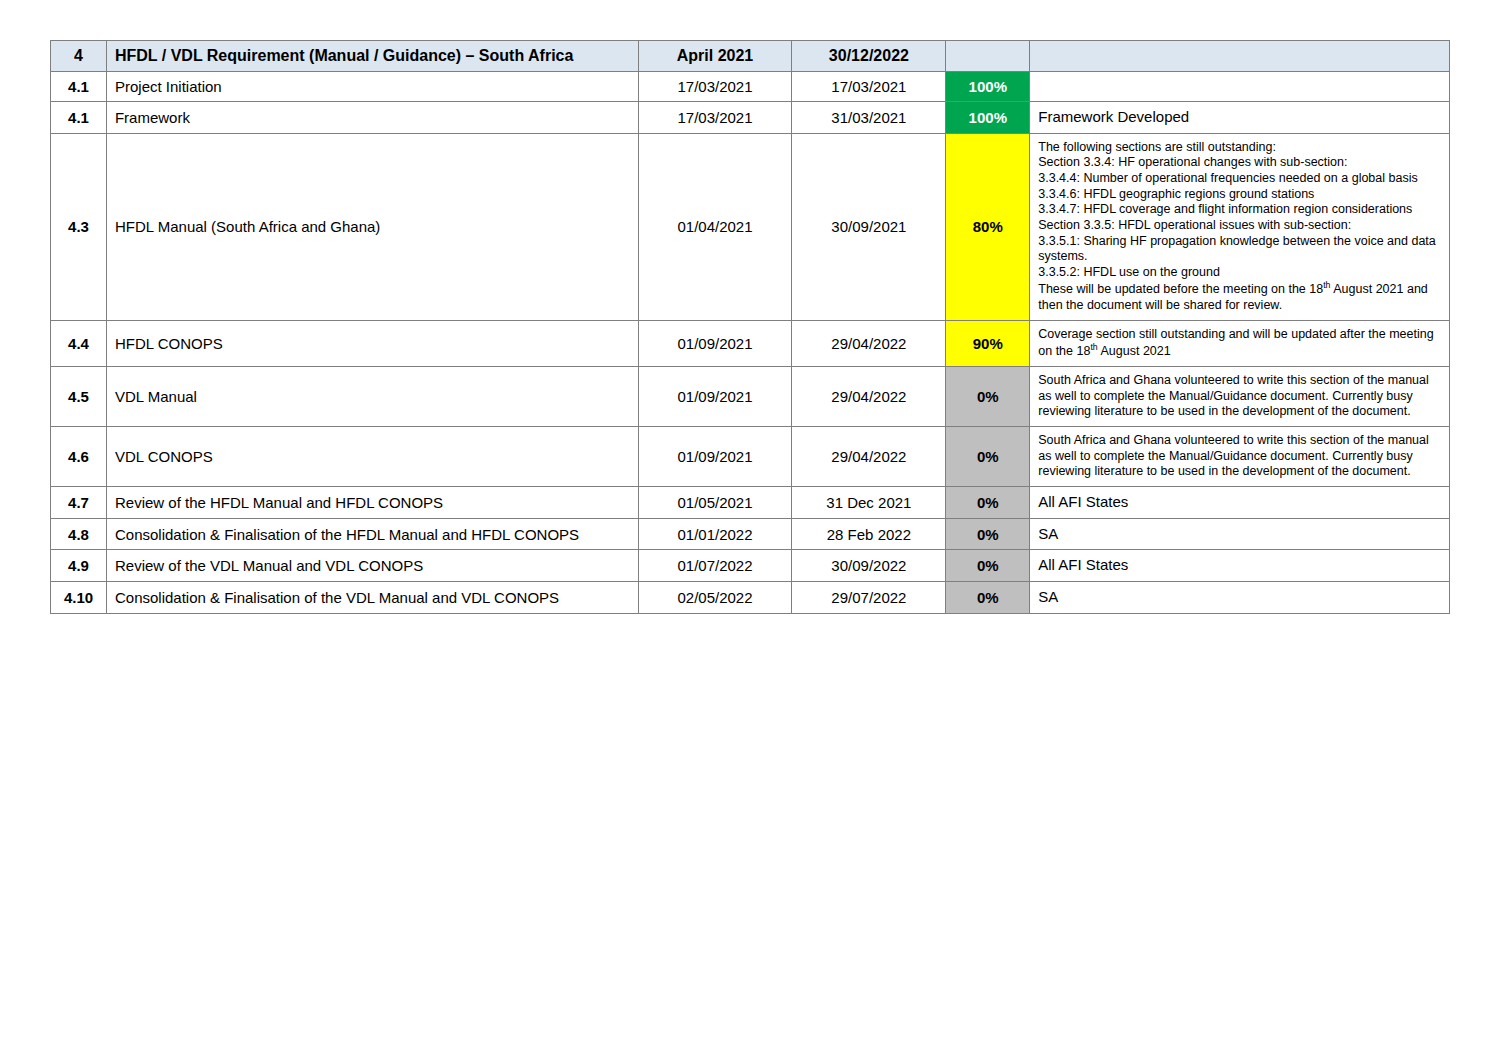| 4 | HFDL / VDL Requirement (Manual / Guidance) – South Africa | April 2021 | 30/12/2022 | | |
| 4.1 | Project Initiation | 17/03/2021 | 17/03/2021 | 100% | |
| 4.1 | Framework | 17/03/2021 | 31/03/2021 | 100% | Framework Developed |
| 4.3 | HFDL Manual (South Africa and Ghana) | 01/04/2021 | 30/09/2021 | 80% | The following sections are still outstanding: Section 3.3.4: HF operational changes with sub-section: 3.3.4.4: Number of operational frequencies needed on a global basis 3.3.4.6: HFDL geographic regions ground stations 3.3.4.7: HFDL coverage and flight information region considerations Section 3.3.5: HFDL operational issues with sub-section: 3.3.5.1: Sharing HF propagation knowledge between the voice and data systems. 3.3.5.2: HFDL use on the ground These will be updated before the meeting on the 18 th August 2021 and then the document will be shared for review. |
| 4.4 | HFDL CONOPS | 01/09/2021 | 29/04/2022 | 90% | Coverage section still outstanding and will be updated after the meeting on the 18 th August 2021 |
| 4.5 | VDL Manual | 01/09/2021 | 29/04/2022 | 0% | South Africa and Ghana volunteered to write this section of the manual as well to complete the Manual/Guidance document. Currently busy reviewing literature to be used in the development of the document. |
| 4.6 | VDL CONOPS | 01/09/2021 | 29/04/2022 | 0% | South Africa and Ghana volunteered to write this section of the manual as well to complete the Manual/Guidance document. Currently busy reviewing literature to be used in the development of the document. |
| 4.7 | Review of the HFDL Manual and HFDL CONOPS | 01/05/2021 | 31 Dec 2021 | 0% | All AFI States |
| 4.8 | Consolidation & Finalisation of the HFDL Manual and HFDL CONOPS | 01/01/2022 | 28 Feb 2022 | 0% | SA |
| 4.9 | Review of the VDL Manual and VDL CONOPS | 01/07/2022 | 30/09/2022 | 0% | All AFI States |
| 4.10 | Consolidation & Finalisation of the VDL Manual and VDL CONOPS | 02/05/2022 | 29/07/2022 | 0% | SA |